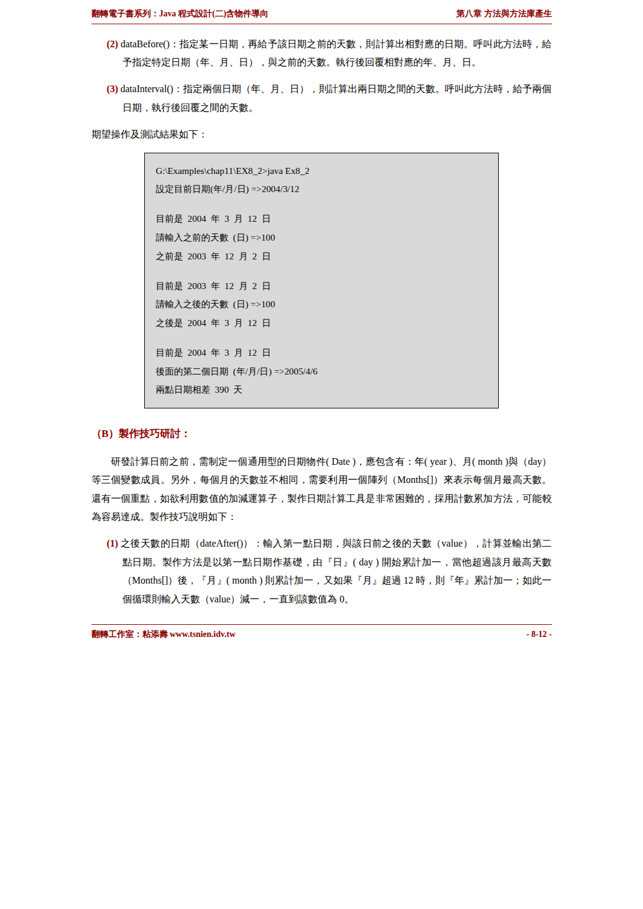翻轉電子書系列：Java 程式設計(二)含物件導向
第八章 方法與方法庫產生
(2) dataBefore()：指定某一日期，再給予該日期之前的天數，則計算出相對應的日期。呼叫此方法時，給予指定特定日期（年、月、日），與之前的天數。執行後回覆相對應的年、月、日。
(3) dataInterval()：指定兩個日期（年、月、日），則計算出兩日期之間的天數。呼叫此方法時，給予兩個日期，執行後回覆之間的天數。
期望操作及測試結果如下：
G:\Examples\chap11\EX8_2>java Ex8_2
設定目前日期(年/月/日) =>2004/3/12
目前是 2004 年 3 月 12 日
請輸入之前的天數 (日) =>100
之前是 2003 年 12 月 2 日
目前是 2003 年 12 月 2 日
請輸入之後的天數 (日) =>100
之後是 2004 年 3 月 12 日
目前是 2004 年 3 月 12 日
後面的第二個日期 (年/月/日) =>2005/4/6
兩點日期相差 390 天
（B）製作技巧研討：
研發計算日前之前，需制定一個通用型的日期物件( Date )，應包含有：年( year )、月( month )與（day）等三個變數成員。另外，每個月的天數並不相同，需要利用一個陣列（Months[]）來表示每個月最高天數。還有一個重點，如欲利用數值的加減運算子，製作日期計算工具是非常困難的，採用計數累加方法，可能較為容易達成。製作技巧說明如下：
(1) 之後天數的日期（dateAfter()）：輸入第一點日期，與該日前之後的天數（value），計算並輸出第二點日期。製作方法是以第一點日期作基礎，由『日』( day ) 開始累計加一，當他超過該月最高天數（Months[]）後，『月』( month ) 則累計加一，又如果『月』超過 12 時，則『年』累計加一；如此一個循環則輸入天數（value）減一，一直到該數值為 0。
翻轉工作室：粘添壽 www.tsnien.idv.tw
- 8-12 -